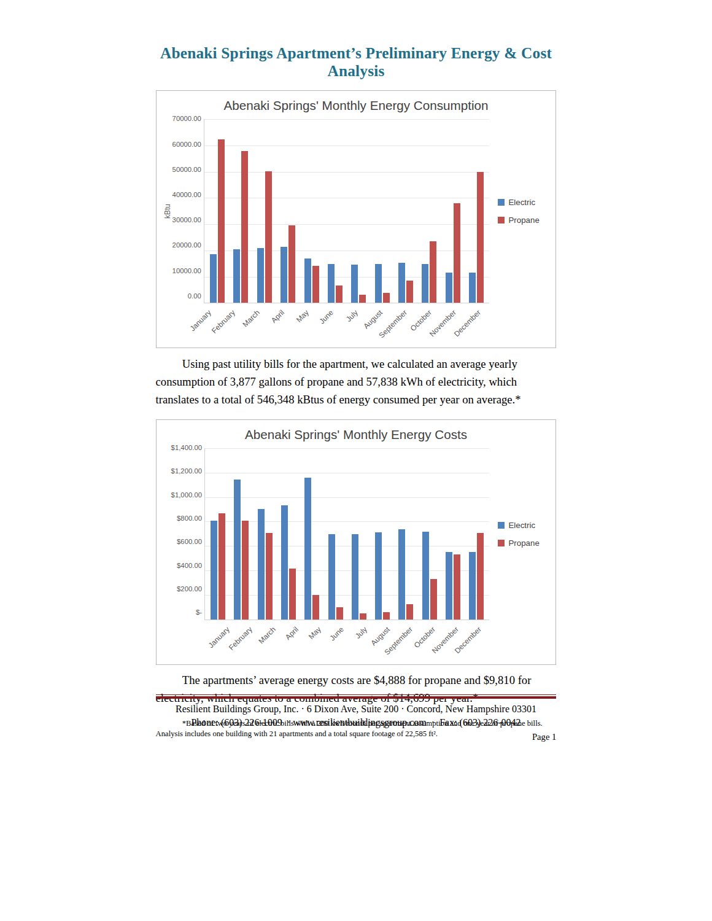Abenaki Springs Apartment’s Preliminary Energy & Cost Analysis
Abenaki Springs' Monthly Energy Consumption
kBtu
70000.00 60000.00 50000.00 40000.00 30000.00 20000.00 10000.00 0.00
Electric
Propane
January
February
March
April
May
June
July
August
September
October
November
December
Using past utility bills for the apartment, we calculated an average yearly consumption of 3,877 gallons of propane and 57,838 kWh of electricity, which translates to a total of 546,348 kBtus of energy consumed per year on average.*
Abenaki Springs' Monthly Energy Costs
$1,400.00 $1,200.00 $1,000.00 $800.00 $600.00 $400.00 $200.00 $-
Electric
Propane
January
February
March
April
May
June
July
August
September
October
November
December
The apartments’ average energy costs are $4,888 for propane and $9,810 for electricity, which equates to a combined average of $14,699 per year.*
*Based of two years of electric bills with a 200 kwh/month per apartment assumption and one year of propane bills. Analysis includes one building with 21 apartments and a total square footage of 22,585 ft².
Resilient Buildings Group, Inc. · 6 Dixon Ave, Suite 200 · Concord, New Hampshire 03301
Phone: (603) 226-1009 · www.resilientbuildingsgroup.com · Fax: (603) 226-0042
Page 1